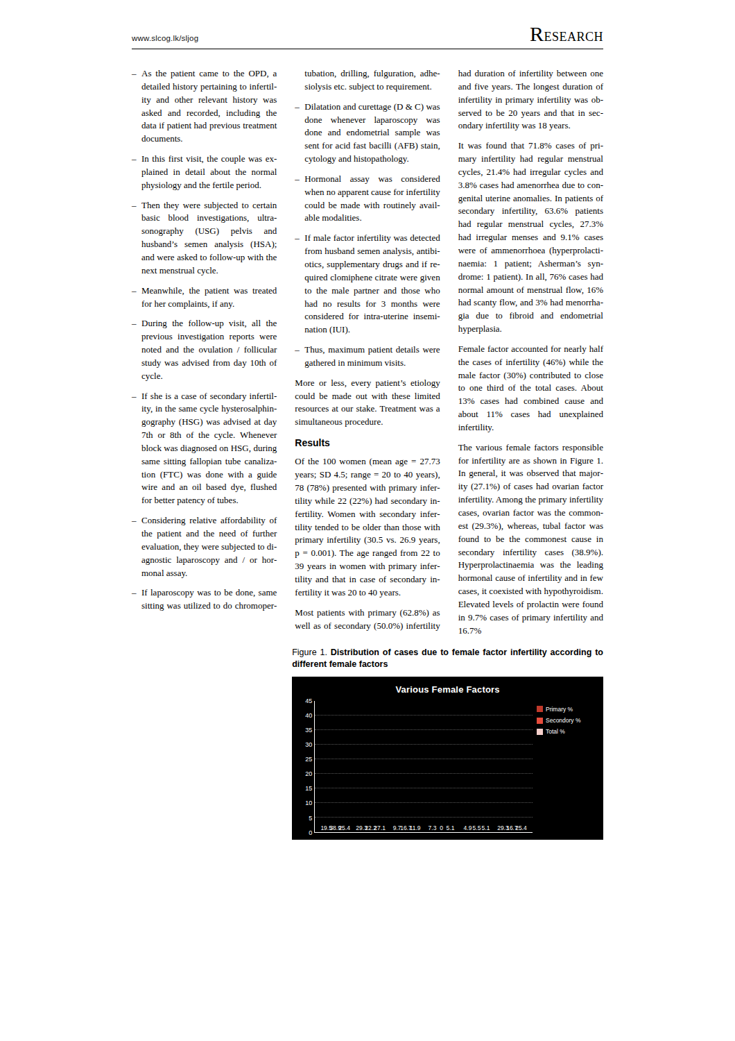www.slcog.lk/sljog
Research
As the patient came to the OPD, a detailed history pertaining to infertility and other relevant history was asked and recorded, including the data if patient had previous treatment documents.
In this first visit, the couple was explained in detail about the normal physiology and the fertile period.
Then they were subjected to certain basic blood investigations, ultrasonography (USG) pelvis and husband’s semen analysis (HSA); and were asked to follow-up with the next menstrual cycle.
Meanwhile, the patient was treated for her complaints, if any.
During the follow-up visit, all the previous investigation reports were noted and the ovulation / follicular study was advised from day 10th of cycle.
If she is a case of secondary infertility, in the same cycle hysterosalphingography (HSG) was advised at day 7th or 8th of the cycle. Whenever block was diagnosed on HSG, during same sitting fallopian tube canalization (FTC) was done with a guide wire and an oil based dye, flushed for better patency of tubes.
Considering relative affordability of the patient and the need of further evaluation, they were subjected to diagnostic laparoscopy and / or hormonal assay.
If laparoscopy was to be done, same sitting was utilized to do chromopertubation, drilling, fulguration, adhesiolysis etc. subject to requirement.
Dilatation and curettage (D & C) was done whenever laparoscopy was done and endometrial sample was sent for acid fast bacilli (AFB) stain, cytology and histopathology.
Hormonal assay was considered when no apparent cause for infertility could be made with routinely available modalities.
If male factor infertility was detected from husband semen analysis, antibiotics, supplementary drugs and if required clomiphene citrate were given to the male partner and those who had no results for 3 months were considered for intra-uterine insemination (IUI).
Thus, maximum patient details were gathered in minimum visits.
More or less, every patient’s etiology could be made out with these limited resources at our stake. Treatment was a simultaneous procedure.
Results
Of the 100 women (mean age = 27.73 years; SD 4.5; range = 20 to 40 years), 78 (78%) presented with primary infertility while 22 (22%) had secondary infertility. Women with secondary infertility tended to be older than those with primary infertility (30.5 vs. 26.9 years, p = 0.001). The age ranged from 22 to 39 years in women with primary infertility and that in case of secondary infertility it was 20 to 40 years.
Most patients with primary (62.8%) as well as of secondary (50.0%) infertility had duration of infertility between one and five years. The longest duration of infertility in primary infertility was observed to be 20 years and that in secondary infertility was 18 years.
It was found that 71.8% cases of primary infertility had regular menstrual cycles, 21.4% had irregular cycles and 3.8% cases had amenorrhea due to congenital uterine anomalies. In patients of secondary infertility, 63.6% patients had regular menstrual cycles, 27.3% had irregular menses and 9.1% cases were of ammenorrhoea (hyperprolactinaemia: 1 patient; Asherman’s syndrome: 1 patient). In all, 76% cases had normal amount of menstrual flow, 16% had scanty flow, and 3% had menorrhagia due to fibroid and endometrial hyperplasia.
Female factor accounted for nearly half the cases of infertility (46%) while the male factor (30%) contributed to close to one third of the total cases. About 13% cases had combined cause and about 11% cases had unexplained infertility.
The various female factors responsible for infertility are as shown in Figure 1. In general, it was observed that majority (27.1%) of cases had ovarian factor infertility. Among the primary infertility cases, ovarian factor was the commonest (29.3%), whereas, tubal factor was found to be the commonest cause in secondary infertility cases (38.9%). Hyperprolactinaemia was the leading hormonal cause of infertility and in few cases, it coexisted with hypothyroidism. Elevated levels of prolactin were found in 9.7% cases of primary infertility and 16.7%
Figure 1. Distribution of cases due to female factor infertility according to different female factors
Various Female Factors
45 40 35 30 25 20 15 10 5 0
19.5
38.9
25.4
29.3
22.2
27.1
9.7
16.7
11.9
7.3
0
5.1
4.9
5.5
5.1
29.3
16.7
25.4
Primary %
Secondory %
Total %
March 2013 Sri Lanka Journal of Obstetrics and Gynaecology 17